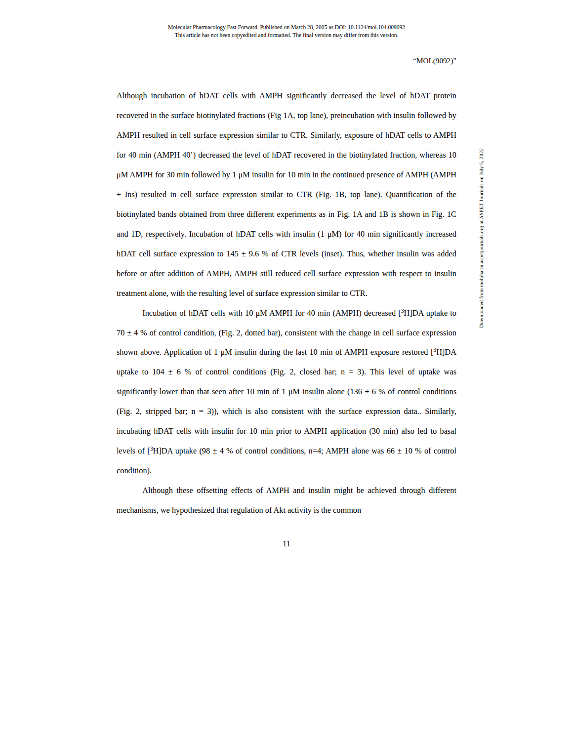Molecular Pharmacology Fast Forward. Published on March 28, 2005 as DOI: 10.1124/mol.104.009092 This article has not been copyedited and formatted. The final version may differ from this version.
“MOL(9092)”
Although incubation of hDAT cells with AMPH significantly decreased the level of hDAT protein recovered in the surface biotinylated fractions (Fig 1A, top lane), preincubation with insulin followed by AMPH resulted in cell surface expression similar to CTR. Similarly, exposure of hDAT cells to AMPH for 40 min (AMPH 40’) decreased the level of hDAT recovered in the biotinylated fraction, whereas 10 μM AMPH for 30 min followed by 1 μM insulin for 10 min in the continued presence of AMPH (AMPH + Ins) resulted in cell surface expression similar to CTR (Fig. 1B, top lane). Quantification of the biotinylated bands obtained from three different experiments as in Fig. 1A and 1B is shown in Fig. 1C and 1D, respectively. Incubation of hDAT cells with insulin (1 μM) for 40 min significantly increased hDAT cell surface expression to 145 ± 9.6 % of CTR levels (inset). Thus, whether insulin was added before or after addition of AMPH, AMPH still reduced cell surface expression with respect to insulin treatment alone, with the resulting level of surface expression similar to CTR.
Incubation of hDAT cells with 10 μM AMPH for 40 min (AMPH) decreased [3H]DA uptake to 70 ± 4 % of control condition, (Fig. 2, dotted bar), consistent with the change in cell surface expression shown above. Application of 1 μM insulin during the last 10 min of AMPH exposure restored [3H]DA uptake to 104 ± 6 % of control conditions (Fig. 2, closed bar; n = 3). This level of uptake was significantly lower than that seen after 10 min of 1 μM insulin alone (136 ± 6 % of control conditions (Fig. 2, stripped bar; n = 3)), which is also consistent with the surface expression data.. Similarly, incubating hDAT cells with insulin for 10 min prior to AMPH application (30 min) also led to basal levels of [3H]DA uptake (98 ± 4 % of control conditions, n=4; AMPH alone was 66 ± 10 % of control condition).
Although these offsetting effects of AMPH and insulin might be achieved through different mechanisms, we hypothesized that regulation of Akt activity is the common
Downloaded from molpharm.aspetjournals.org at ASPET Journals on July 5, 2022
11